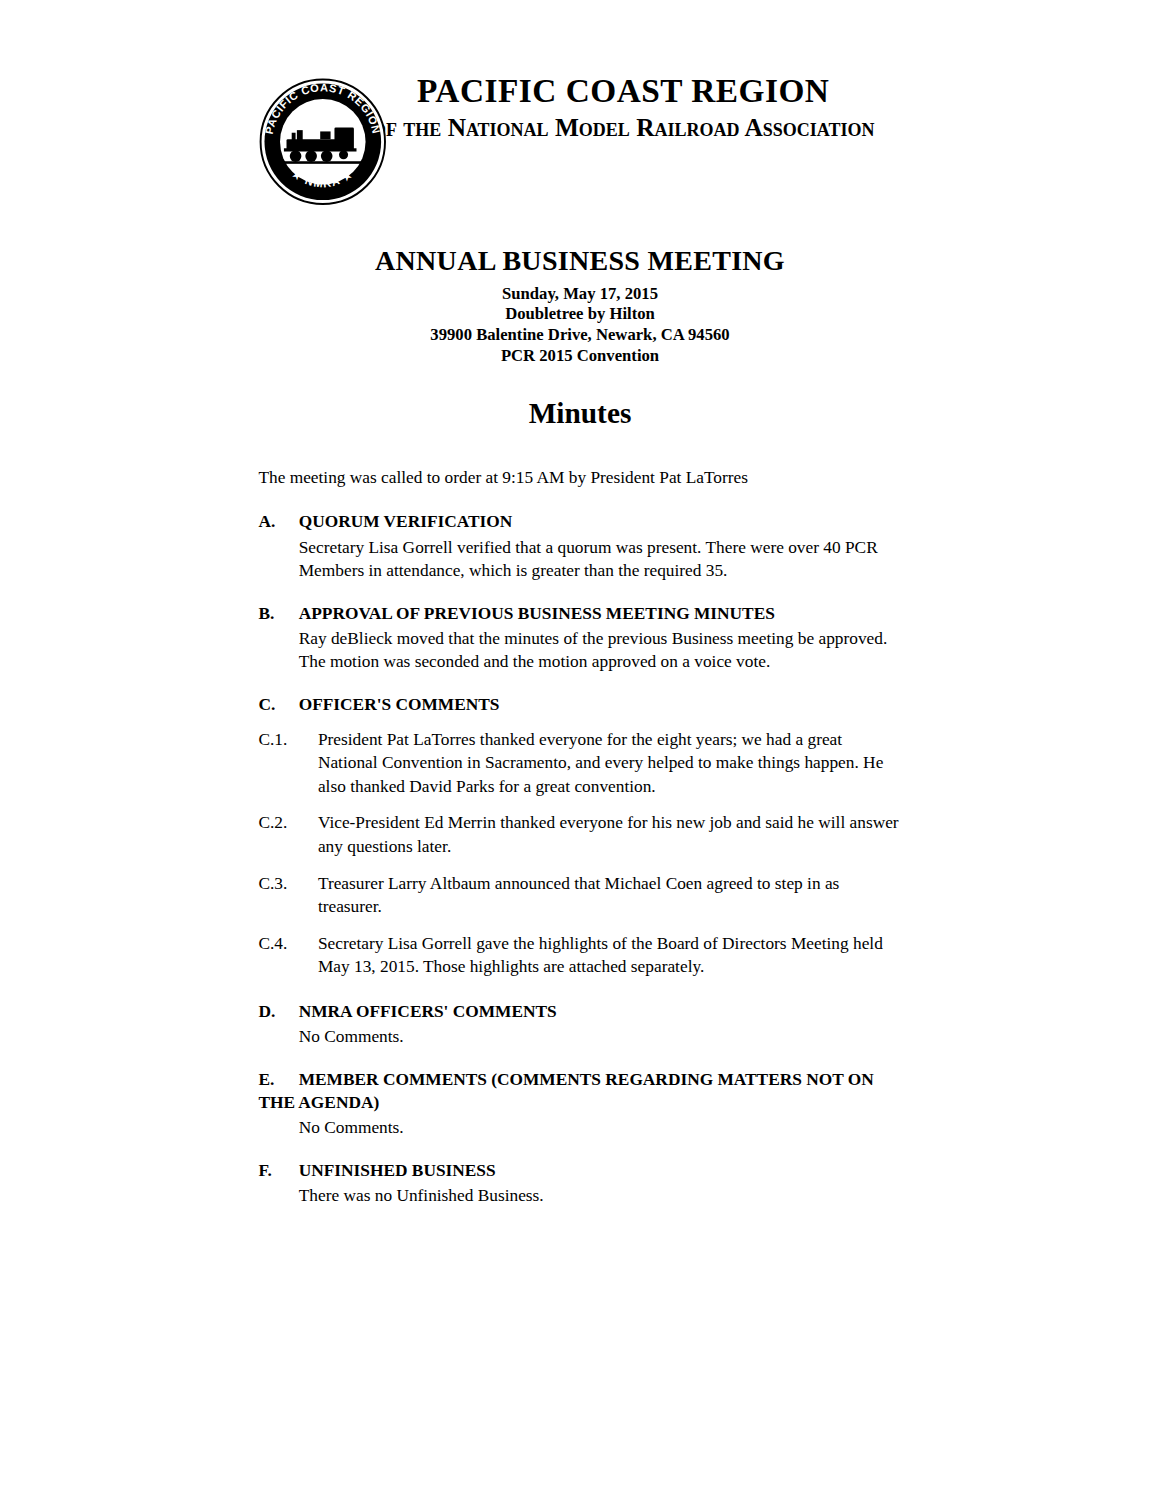PACIFIC COAST REGION ★ NMRA ★
PACIFIC COAST REGION
of the National Model Railroad Association
ANNUAL BUSINESS MEETING
Sunday, May 17, 2015
Doubletree by Hilton
39900 Balentine Drive, Newark, CA 94560
PCR 2015 Convention
Minutes
The meeting was called to order at 9:15 AM by President Pat LaTorres
A. QUORUM VERIFICATION
Secretary Lisa Gorrell verified that a quorum was present. There were over 40 PCR Members in attendance, which is greater than the required 35.
B. APPROVAL OF PREVIOUS BUSINESS MEETING MINUTES
Ray deBlieck moved that the minutes of the previous Business meeting be approved. The motion was seconded and the motion approved on a voice vote.
C. OFFICER'S COMMENTS
C.1.
President Pat LaTorres thanked everyone for the eight years; we had a great National Convention in Sacramento, and every helped to make things happen. He also thanked David Parks for a great convention.
C.2.
Vice-President Ed Merrin thanked everyone for his new job and said he will answer any questions later.
C.3.
Treasurer Larry Altbaum announced that Michael Coen agreed to step in as treasurer.
C.4.
Secretary Lisa Gorrell gave the highlights of the Board of Directors Meeting held May 13, 2015. Those highlights are attached separately.
D. NMRA OFFICERS' COMMENTS
No Comments.
E. MEMBER COMMENTS (comments regarding matters not on the agenda)
No Comments.
F. UNFINISHED BUSINESS
There was no Unfinished Business.